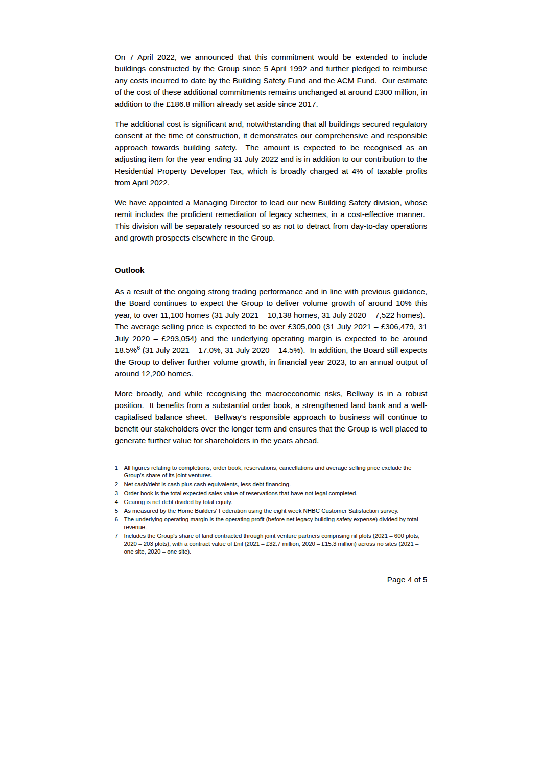On 7 April 2022, we announced that this commitment would be extended to include buildings constructed by the Group since 5 April 1992 and further pledged to reimburse any costs incurred to date by the Building Safety Fund and the ACM Fund. Our estimate of the cost of these additional commitments remains unchanged at around £300 million, in addition to the £186.8 million already set aside since 2017.
The additional cost is significant and, notwithstanding that all buildings secured regulatory consent at the time of construction, it demonstrates our comprehensive and responsible approach towards building safety. The amount is expected to be recognised as an adjusting item for the year ending 31 July 2022 and is in addition to our contribution to the Residential Property Developer Tax, which is broadly charged at 4% of taxable profits from April 2022.
We have appointed a Managing Director to lead our new Building Safety division, whose remit includes the proficient remediation of legacy schemes, in a cost-effective manner. This division will be separately resourced so as not to detract from day-to-day operations and growth prospects elsewhere in the Group.
Outlook
As a result of the ongoing strong trading performance and in line with previous guidance, the Board continues to expect the Group to deliver volume growth of around 10% this year, to over 11,100 homes (31 July 2021 – 10,138 homes, 31 July 2020 – 7,522 homes). The average selling price is expected to be over £305,000 (31 July 2021 – £306,479, 31 July 2020 – £293,054) and the underlying operating margin is expected to be around 18.5%6 (31 July 2021 – 17.0%, 31 July 2020 – 14.5%). In addition, the Board still expects the Group to deliver further volume growth, in financial year 2023, to an annual output of around 12,200 homes.
More broadly, and while recognising the macroeconomic risks, Bellway is in a robust position. It benefits from a substantial order book, a strengthened land bank and a well-capitalised balance sheet. Bellway's responsible approach to business will continue to benefit our stakeholders over the longer term and ensures that the Group is well placed to generate further value for shareholders in the years ahead.
All figures relating to completions, order book, reservations, cancellations and average selling price exclude the Group's share of its joint ventures.
Net cash/debt is cash plus cash equivalents, less debt financing.
Order book is the total expected sales value of reservations that have not legal completed.
Gearing is net debt divided by total equity.
As measured by the Home Builders' Federation using the eight week NHBC Customer Satisfaction survey.
The underlying operating margin is the operating profit (before net legacy building safety expense) divided by total revenue.
Includes the Group's share of land contracted through joint venture partners comprising nil plots (2021 – 600 plots, 2020 – 203 plots), with a contract value of £nil (2021 – £32.7 million, 2020 – £15.3 million) across no sites (2021 – one site, 2020 – one site).
Page 4 of 5